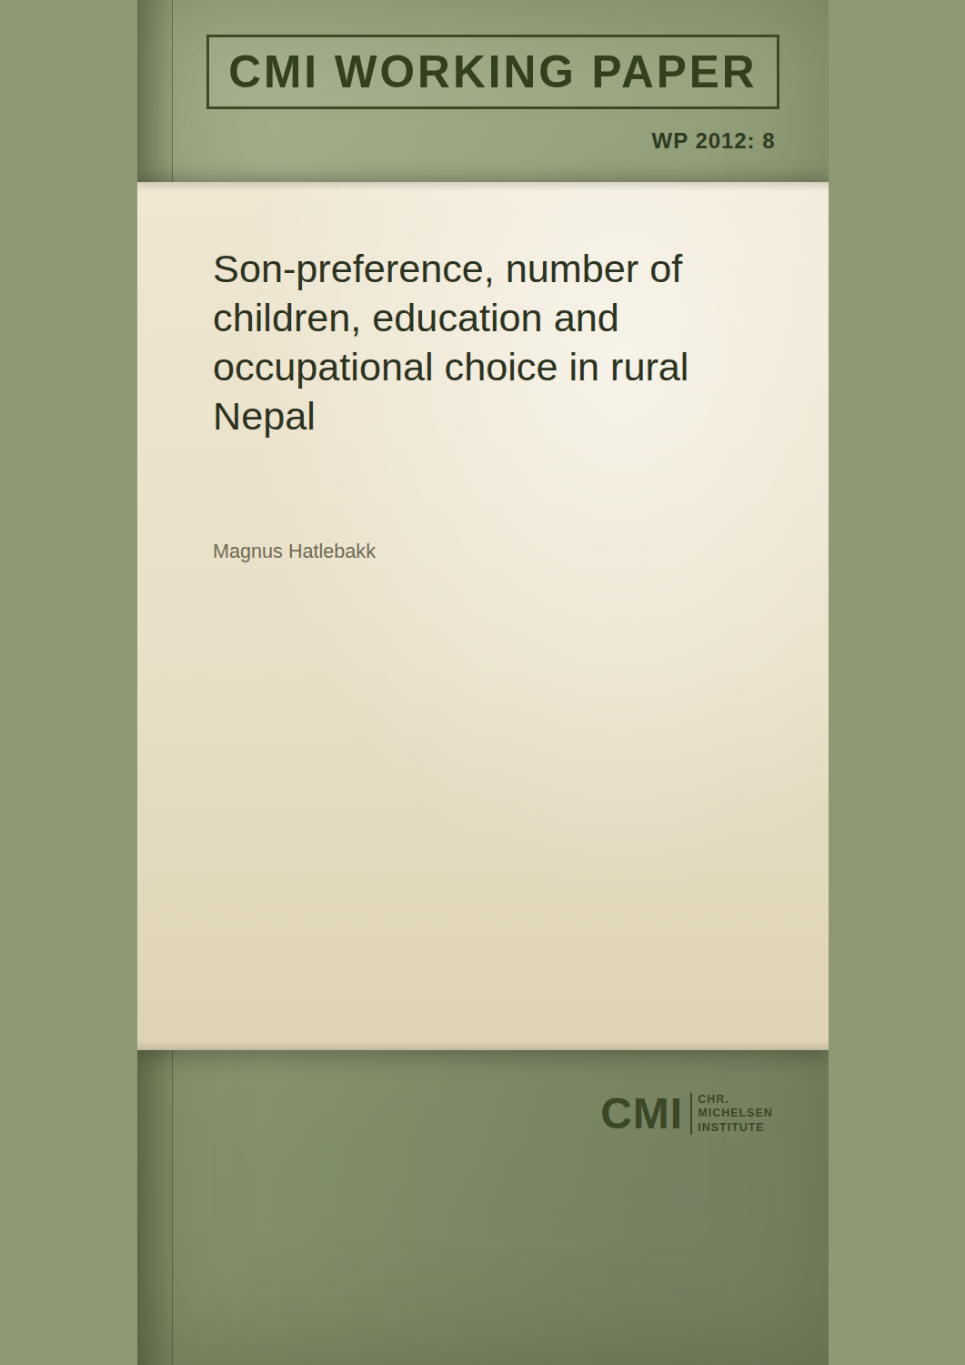CMI Working Paper
WP 2012: 8
Son-preference, number of children, education and occupational choice in rural Nepal
Magnus Hatlebakk
CMI Chr. Michelsen Institute